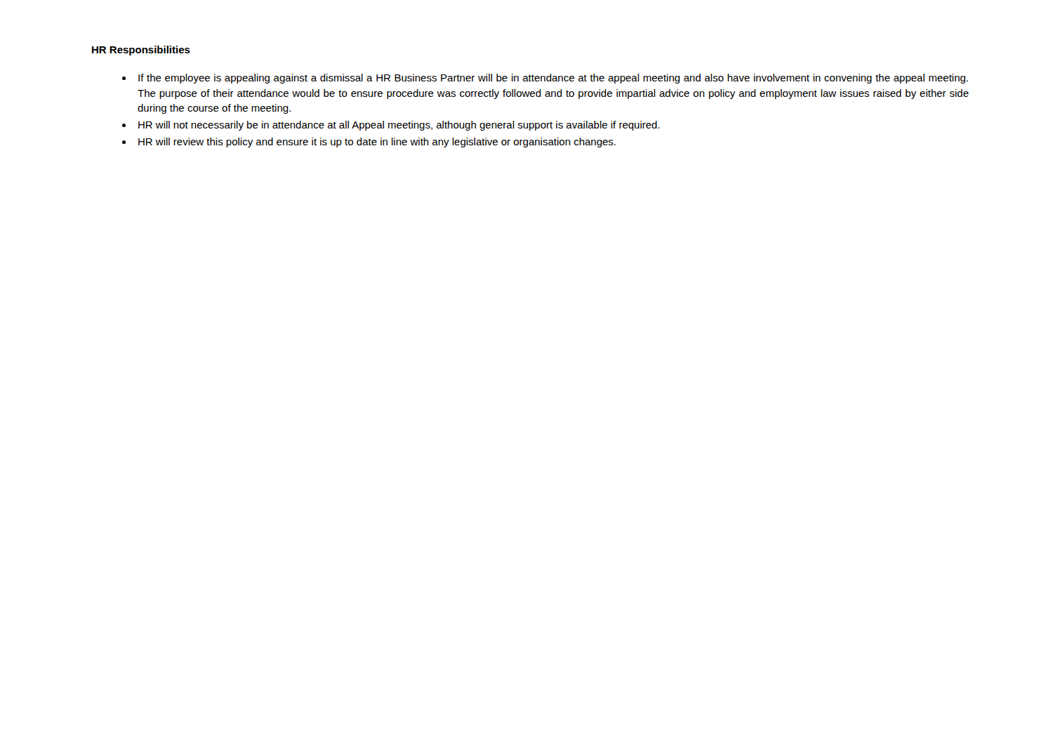HR Responsibilities
If the employee is appealing against a dismissal a HR Business Partner will be in attendance at the appeal meeting and also have involvement in convening the appeal meeting. The purpose of their attendance would be to ensure procedure was correctly followed and to provide impartial advice on policy and employment law issues raised by either side during the course of the meeting.
HR will not necessarily be in attendance at all Appeal meetings, although general support is available if required.
HR will review this policy and ensure it is up to date in line with any legislative or organisation changes.